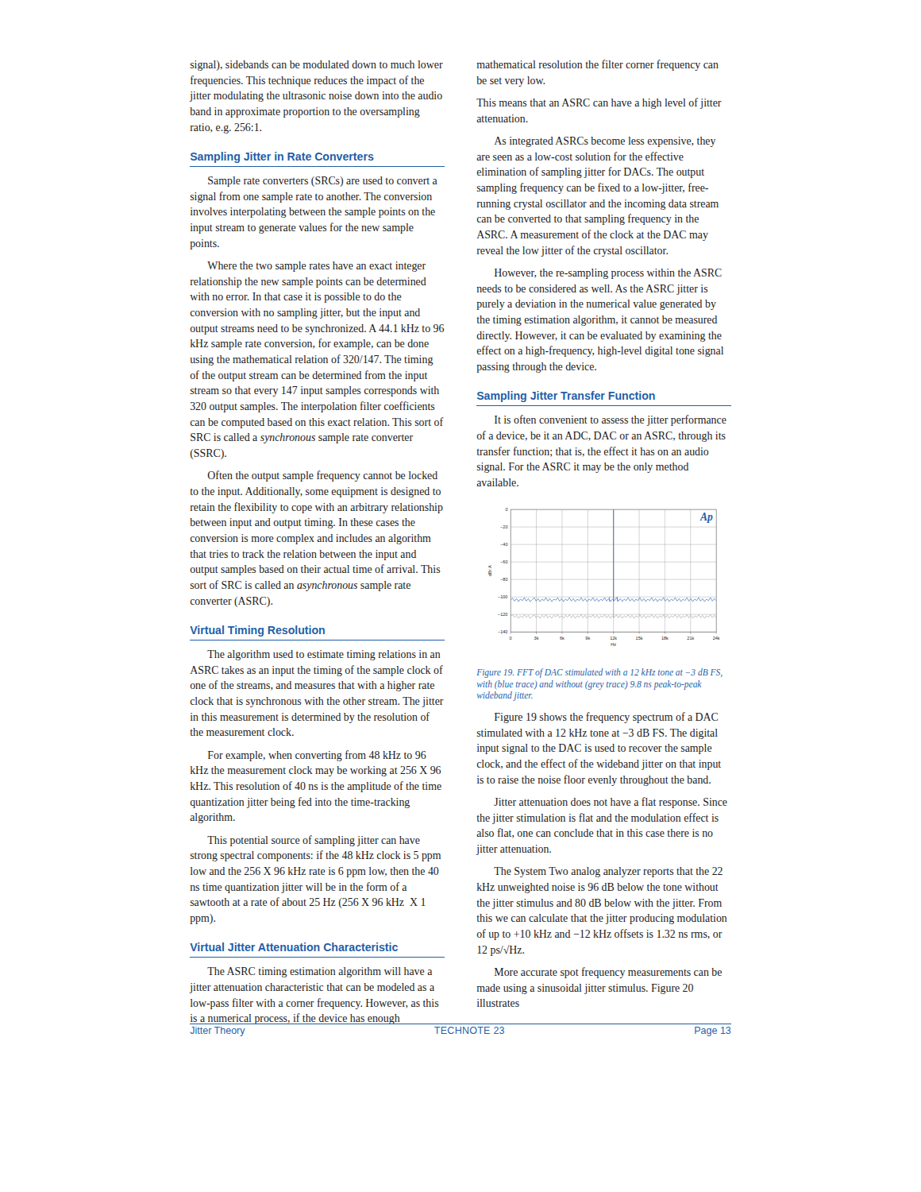signal), sidebands can be modulated down to much lower frequencies. This technique reduces the impact of the jitter modulating the ultrasonic noise down into the audio band in approximate proportion to the oversampling ratio, e.g. 256:1.
Sampling Jitter in Rate Converters
Sample rate converters (SRCs) are used to convert a signal from one sample rate to another. The conversion involves interpolating between the sample points on the input stream to generate values for the new sample points.
Where the two sample rates have an exact integer relationship the new sample points can be determined with no error. In that case it is possible to do the conversion with no sampling jitter, but the input and output streams need to be synchronized. A 44.1 kHz to 96 kHz sample rate conversion, for example, can be done using the mathematical relation of 320/147. The timing of the output stream can be determined from the input stream so that every 147 input samples corresponds with 320 output samples. The interpolation filter coefficients can be computed based on this exact relation. This sort of SRC is called a synchronous sample rate converter (SSRC).
Often the output sample frequency cannot be locked to the input. Additionally, some equipment is designed to retain the flexibility to cope with an arbitrary relationship between input and output timing. In these cases the conversion is more complex and includes an algorithm that tries to track the relation between the input and output samples based on their actual time of arrival. This sort of SRC is called an asynchronous sample rate converter (ASRC).
Virtual Timing Resolution
The algorithm used to estimate timing relations in an ASRC takes as an input the timing of the sample clock of one of the streams, and measures that with a higher rate clock that is synchronous with the other stream. The jitter in this measurement is determined by the resolution of the measurement clock.
For example, when converting from 48 kHz to 96 kHz the measurement clock may be working at 256 X 96 kHz. This resolution of 40 ns is the amplitude of the time quantization jitter being fed into the time-tracking algorithm.
This potential source of sampling jitter can have strong spectral components: if the 48 kHz clock is 5 ppm low and the 256 X 96 kHz rate is 6 ppm low, then the 40 ns time quantization jitter will be in the form of a sawtooth at a rate of about 25 Hz (256 X 96 kHz X 1 ppm).
Virtual Jitter Attenuation Characteristic
The ASRC timing estimation algorithm will have a jitter attenuation characteristic that can be modeled as a low-pass filter with a corner frequency. However, as this is a numerical process, if the device has enough mathematical resolution the filter corner frequency can be set very low.
This means that an ASRC can have a high level of jitter attenuation.
As integrated ASRCs become less expensive, they are seen as a low-cost solution for the effective elimination of sampling jitter for DACs. The output sampling frequency can be fixed to a low-jitter, free-running crystal oscillator and the incoming data stream can be converted to that sampling frequency in the ASRC. A measurement of the clock at the DAC may reveal the low jitter of the crystal oscillator.
However, the re-sampling process within the ASRC needs to be considered as well. As the ASRC jitter is purely a deviation in the numerical value generated by the timing estimation algorithm, it cannot be measured directly. However, it can be evaluated by examining the effect on a high-frequency, high-level digital tone signal passing through the device.
Sampling Jitter Transfer Function
It is often convenient to assess the jitter performance of a device, be it an ADC, DAC or an ASRC, through its transfer function; that is, the effect it has on an audio signal. For the ASRC it may be the only method available.
0 −20 −40 −60 −80 −100 −120 −140 dBr A 0 3k 6k 9k 12k 15k 18k 21k 24k Hz Ap
Figure 19. FFT of DAC stimulated with a 12 kHz tone at −3 dB FS, with (blue trace) and without (grey trace) 9.8 ns peak-to-peak wideband jitter.
Figure 19 shows the frequency spectrum of a DAC stimulated with a 12 kHz tone at −3 dB FS. The digital input signal to the DAC is used to recover the sample clock, and the effect of the wideband jitter on that input is to raise the noise floor evenly throughout the band.
Jitter attenuation does not have a flat response. Since the jitter stimulation is flat and the modulation effect is also flat, one can conclude that in this case there is no jitter attenuation.
The System Two analog analyzer reports that the 22 kHz unweighted noise is 96 dB below the tone without the jitter stimulus and 80 dB below with the jitter. From this we can calculate that the jitter producing modulation of up to +10 kHz and −12 kHz offsets is 1.32 ns rms, or 12 ps/√Hz.
More accurate spot frequency measurements can be made using a sinusoidal jitter stimulus. Figure 20 illustrates
Jitter Theory
TECHNOTE 23
Page 13